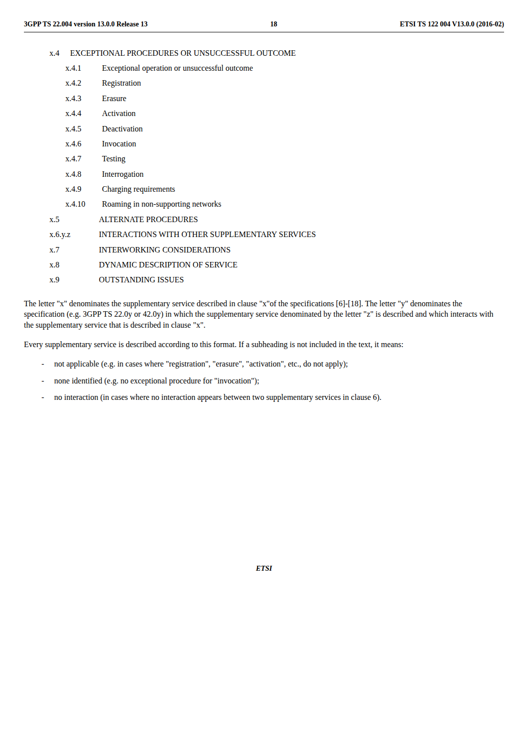3GPP TS 22.004 version 13.0.0 Release 13 18 ETSI TS 122 004 V13.0.0 (2016-02)
x.4 EXCEPTIONAL PROCEDURES OR UNSUCCESSFUL OUTCOME
x.4.1 Exceptional operation or unsuccessful outcome
x.4.2 Registration
x.4.3 Erasure
x.4.4 Activation
x.4.5 Deactivation
x.4.6 Invocation
x.4.7 Testing
x.4.8 Interrogation
x.4.9 Charging requirements
x.4.10 Roaming in non-supporting networks
x.5 ALTERNATE PROCEDURES
x.6.y.z INTERACTIONS WITH OTHER SUPPLEMENTARY SERVICES
x.7 INTERWORKING CONSIDERATIONS
x.8 DYNAMIC DESCRIPTION OF SERVICE
x.9 OUTSTANDING ISSUES
The letter "x" denominates the supplementary service described in clause "x"of the specifications [6]-[18]. The letter "y" denominates the specification (e.g. 3GPP TS 22.0y or 42.0y) in which the supplementary service denominated by the letter "z" is described and which interacts with the supplementary service that is described in clause "x".
Every supplementary service is described according to this format. If a subheading is not included in the text, it means:
not applicable (e.g. in cases where "registration", "erasure", "activation", etc., do not apply);
none identified (e.g. no exceptional procedure for "invocation");
no interaction (in cases where no interaction appears between two supplementary services in clause 6).
ETSI